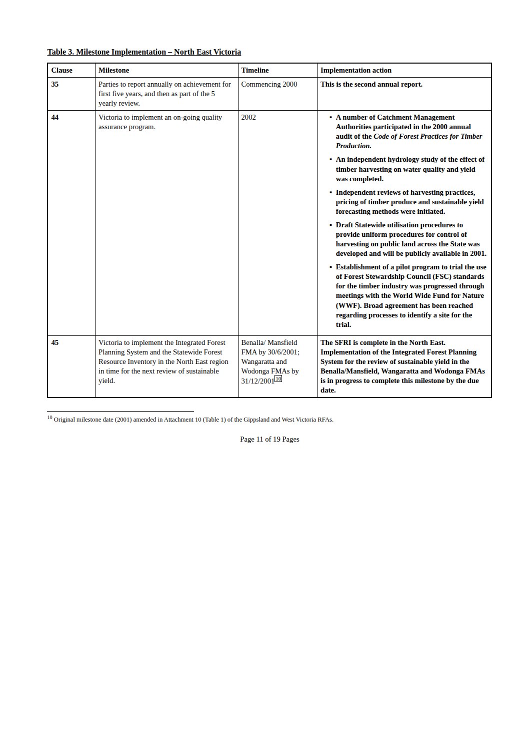Table 3. Milestone Implementation – North East Victoria
| Clause | Milestone | Timeline | Implementation action |
| --- | --- | --- | --- |
| 35 | Parties to report annually on achievement for first five years, and then as part of the 5 yearly review. | Commencing 2000 | This is the second annual report. |
| 44 | Victoria to implement an on-going quality assurance program. | 2002 | A number of Catchment Management Authorities participated in the 2000 annual audit of the Code of Forest Practices for Timber Production. An independent hydrology study of the effect of timber harvesting on water quality and yield was completed. Independent reviews of harvesting practices, pricing of timber produce and sustainable yield forecasting methods were initiated. Draft Statewide utilisation procedures to provide uniform procedures for control of harvesting on public land across the State was developed and will be publicly available in 2001. Establishment of a pilot program to trial the use of Forest Stewardship Council (FSC) standards for the timber industry was progressed through meetings with the World Wide Fund for Nature (WWF). Broad agreement has been reached regarding processes to identify a site for the trial. |
| 45 | Victoria to implement the Integrated Forest Planning System and the Statewide Forest Resource Inventory in the North East region in time for the next review of sustainable yield. | Benalla/ Mansfield FMA by 30/6/2001; Wangaratta and Wodonga FMAs by 31/12/2001 10 | The SFRI is complete in the North East. Implementation of the Integrated Forest Planning System for the review of sustainable yield in the Benalla/Mansfield, Wangaratta and Wodonga FMAs is in progress to complete this milestone by the due date. |
10 Original milestone date (2001) amended in Attachment 10 (Table 1) of the Gippsland and West Victoria RFAs.
Page 11 of 19 Pages